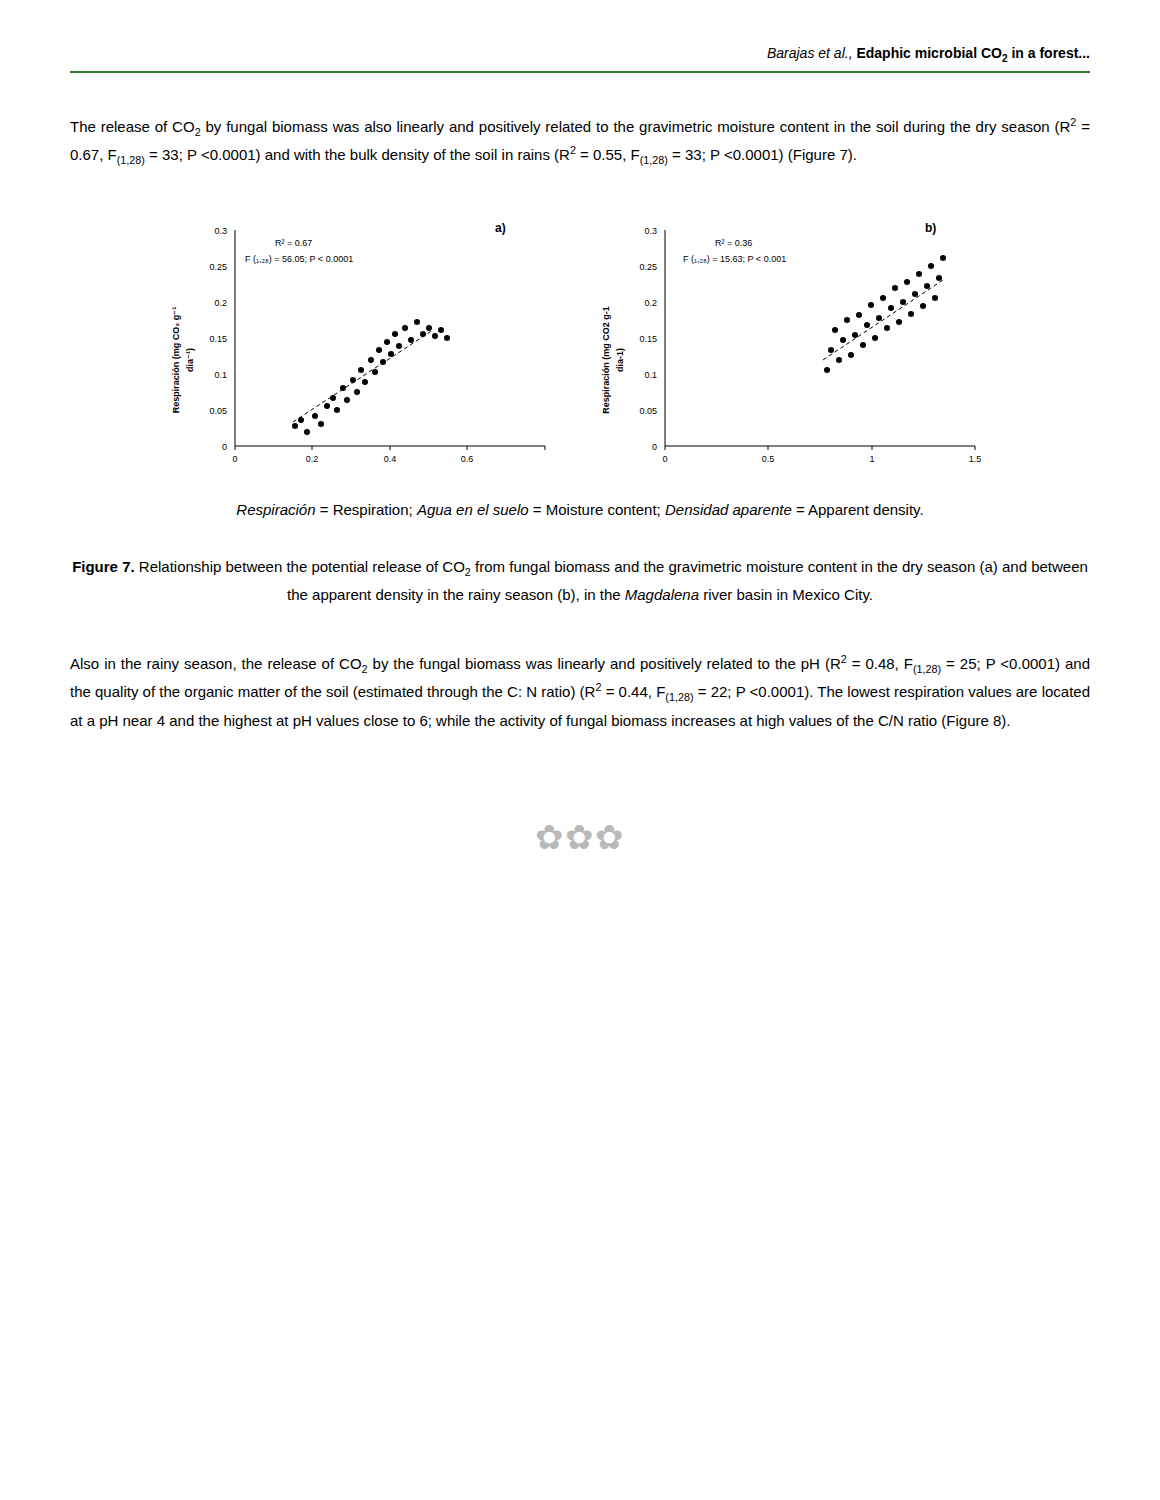Barajas et al., Edaphic microbial CO2 in a forest...
The release of CO2 by fungal biomass was also linearly and positively related to the gravimetric moisture content in the soil during the dry season (R2 = 0.67, F(1,28) = 33; P <0.0001) and with the bulk density of the soil in rains (R2 = 0.55, F(1,28) = 33; P <0.0001) (Figure 7).
Respiración (mg CO₂ g⁻¹ dia⁻¹) a) R² = 0.67 F (₁,₂₈) = 56.05; P < 0.0001 0.3 0.25 0.2 0.15 0.1 0.05 0 0 0.2 0.4 0.6 Agua en el suelo (g H₂O g⁻¹)
Respiración (mg CO2 g-1 dia-1) b) R² = 0.36 F (₁,₂₈) = 15.63; P < 0.001 0.3 0.25 0.2 0.15 0.1 0.05 0 0 0.5 1 1.5 Densidad aparente (g cm⁻³)
Respiración = Respiration; Agua en el suelo = Moisture content; Densidad aparente = Apparent density.
Figure 7. Relationship between the potential release of CO2 from fungal biomass and the gravimetric moisture content in the dry season (a) and between the apparent density in the rainy season (b), in the Magdalena river basin in Mexico City.
Also in the rainy season, the release of CO2 by the fungal biomass was linearly and positively related to the pH (R2 = 0.48, F(1,28) = 25; P <0.0001) and the quality of the organic matter of the soil (estimated through the C: N ratio) (R2 = 0.44, F(1,28) = 22; P <0.0001). The lowest respiration values are located at a pH near 4 and the highest at pH values close to 6; while the activity of fungal biomass increases at high values of the C/N ratio (Figure 8).
✿✿✿